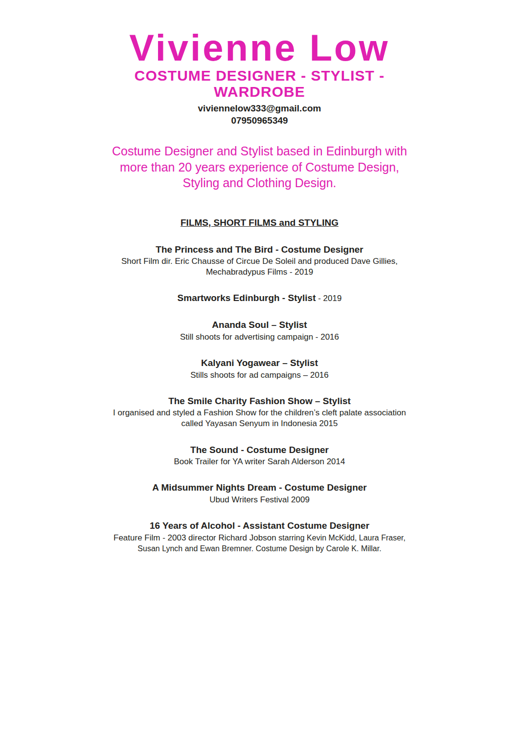Vivienne Low
COSTUME DESIGNER - STYLIST - WARDROBE
viviennelow333@gmail.com
07950965349
Costume Designer and Stylist based in Edinburgh with more than 20 years experience of Costume Design, Styling and Clothing Design.
FILMS, SHORT FILMS and STYLING
The Princess and The Bird - Costume Designer Short Film dir. Eric Chausse of Circue De Soleil and produced Dave Gillies, Mechabradypus Films - 2019
Smartworks Edinburgh - Stylist - 2019
Ananda Soul – Stylist Still shoots for advertising campaign - 2016
Kalyani Yogawear – Stylist Stills shoots for ad campaigns – 2016
The Smile Charity Fashion Show – Stylist I organised and styled a Fashion Show for the children’s cleft palate association called Yayasan Senyum in Indonesia 2015
The Sound - Costume Designer Book Trailer for YA writer Sarah Alderson 2014
A Midsummer Nights Dream - Costume Designer Ubud Writers Festival 2009
16 Years of Alcohol - Assistant Costume Designer Feature Film - 2003 director Richard Jobson starring Kevin McKidd, Laura Fraser, Susan Lynch and Ewan Bremner. Costume Design by Carole K. Millar.